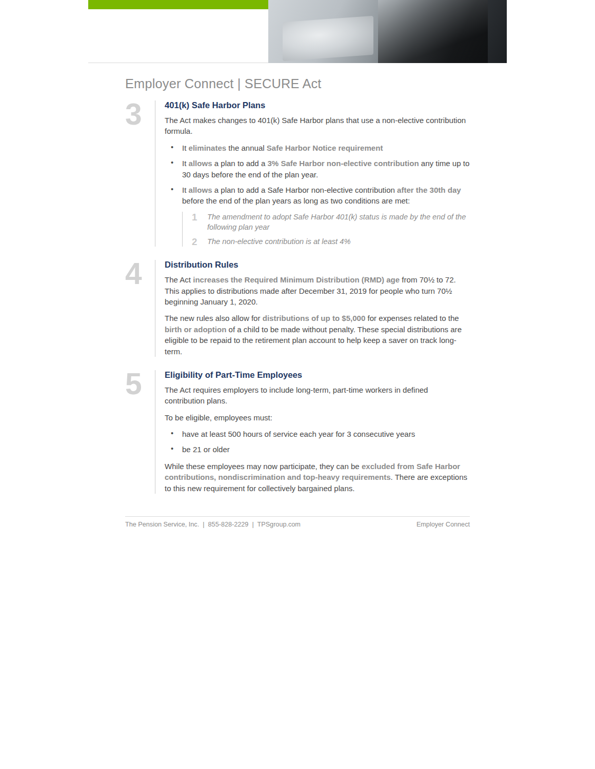Employer Connect | SECURE Act
3
401(k) Safe Harbor Plans
The Act makes changes to 401(k) Safe Harbor plans that use a non-elective contribution formula.
It eliminates the annual Safe Harbor Notice requirement
It allows a plan to add a 3% Safe Harbor non-elective contribution any time up to 30 days before the end of the plan year.
It allows a plan to add a Safe Harbor non-elective contribution after the 30th day before the end of the plan years as long as two conditions are met:
1 The amendment to adopt Safe Harbor 401(k) status is made by the end of the following plan year
2 The non-elective contribution is at least 4%
4
Distribution Rules
The Act increases the Required Minimum Distribution (RMD) age from 70½ to 72. This applies to distributions made after December 31, 2019 for people who turn 70½ beginning January 1, 2020.
The new rules also allow for distributions of up to $5,000 for expenses related to the birth or adoption of a child to be made without penalty. These special distributions are eligible to be repaid to the retirement plan account to help keep a saver on track long-term.
5
Eligibility of Part-Time Employees
The Act requires employers to include long-term, part-time workers in defined contribution plans.
To be eligible, employees must:
have at least 500 hours of service each year for 3 consecutive years
be 21 or older
While these employees may now participate, they can be excluded from Safe Harbor contributions, nondiscrimination and top-heavy requirements. There are exceptions to this new requirement for collectively bargained plans.
The Pension Service, Inc. | 855-828-2229 | TPSgroup.com
Employer Connect